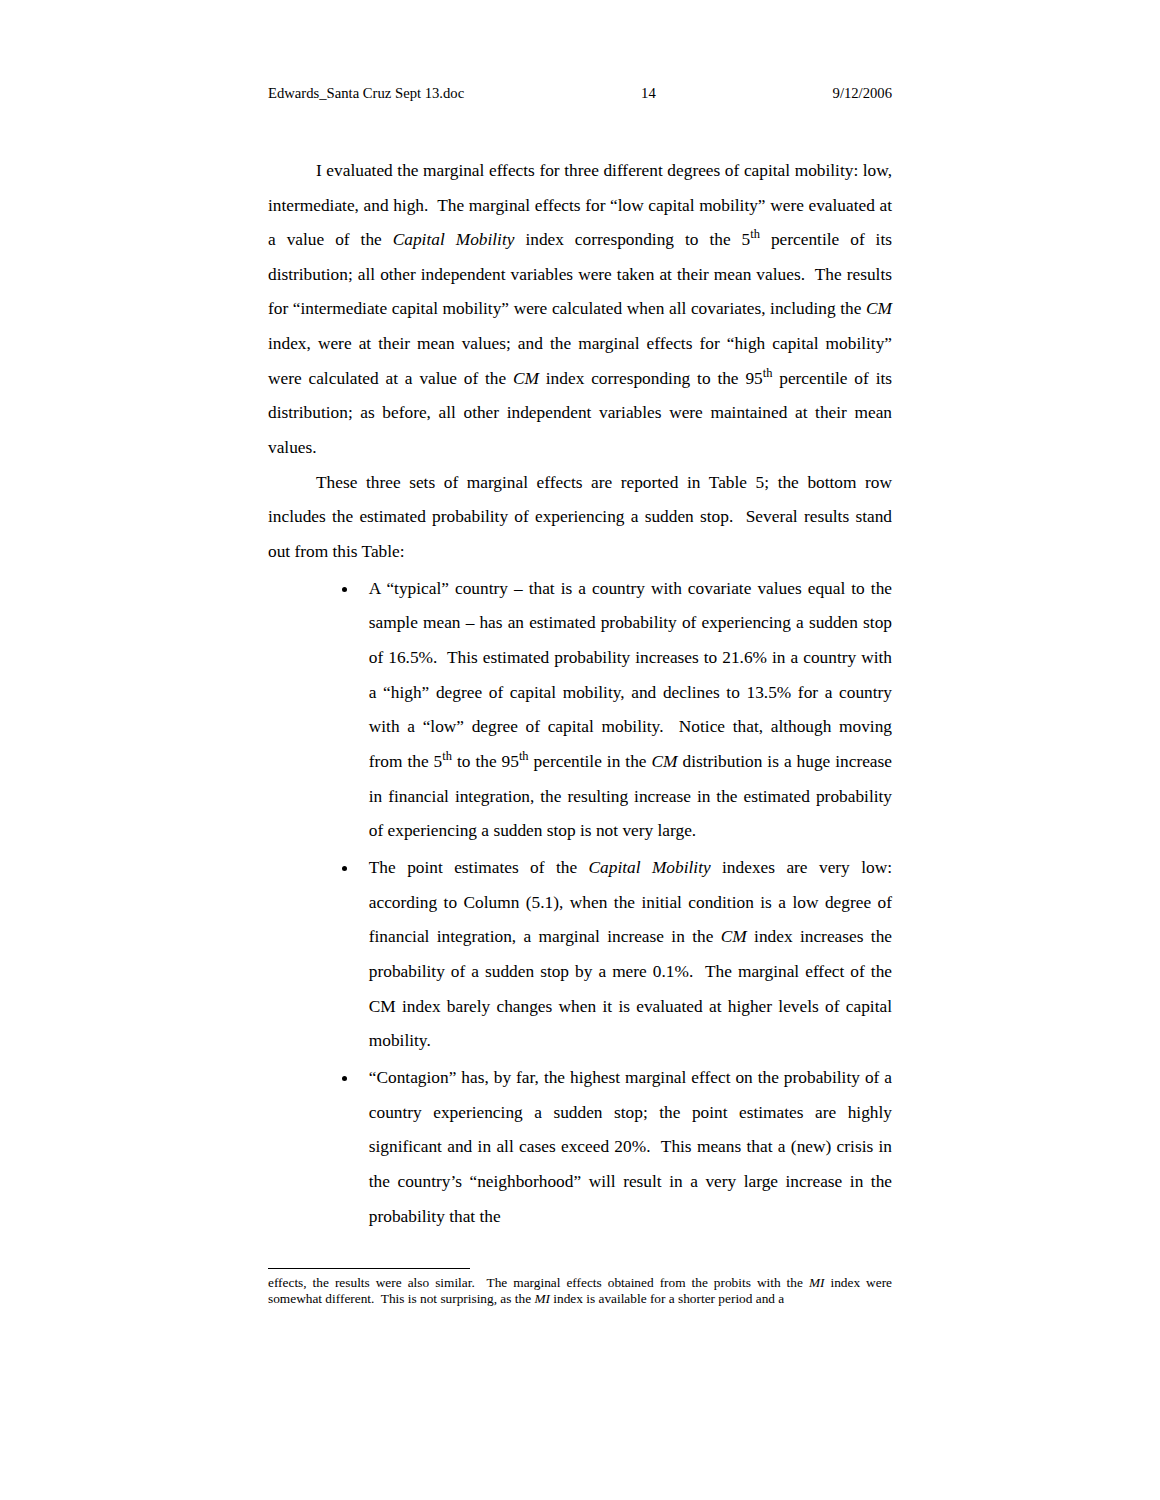Edwards_Santa Cruz Sept 13.doc
14
9/12/2006
I evaluated the marginal effects for three different degrees of capital mobility: low, intermediate, and high. The marginal effects for “low capital mobility” were evaluated at a value of the Capital Mobility index corresponding to the 5th percentile of its distribution; all other independent variables were taken at their mean values. The results for “intermediate capital mobility” were calculated when all covariates, including the CM index, were at their mean values; and the marginal effects for “high capital mobility” were calculated at a value of the CM index corresponding to the 95th percentile of its distribution; as before, all other independent variables were maintained at their mean values.
These three sets of marginal effects are reported in Table 5; the bottom row includes the estimated probability of experiencing a sudden stop. Several results stand out from this Table:
A “typical” country – that is a country with covariate values equal to the sample mean – has an estimated probability of experiencing a sudden stop of 16.5%. This estimated probability increases to 21.6% in a country with a “high” degree of capital mobility, and declines to 13.5% for a country with a “low” degree of capital mobility. Notice that, although moving from the 5th to the 95th percentile in the CM distribution is a huge increase in financial integration, the resulting increase in the estimated probability of experiencing a sudden stop is not very large.
The point estimates of the Capital Mobility indexes are very low: according to Column (5.1), when the initial condition is a low degree of financial integration, a marginal increase in the CM index increases the probability of a sudden stop by a mere 0.1%. The marginal effect of the CM index barely changes when it is evaluated at higher levels of capital mobility.
“Contagion” has, by far, the highest marginal effect on the probability of a country experiencing a sudden stop; the point estimates are highly significant and in all cases exceed 20%. This means that a (new) crisis in the country’s “neighborhood” will result in a very large increase in the probability that the
effects, the results were also similar. The marginal effects obtained from the probits with the MI index were somewhat different. This is not surprising, as the MI index is available for a shorter period and a